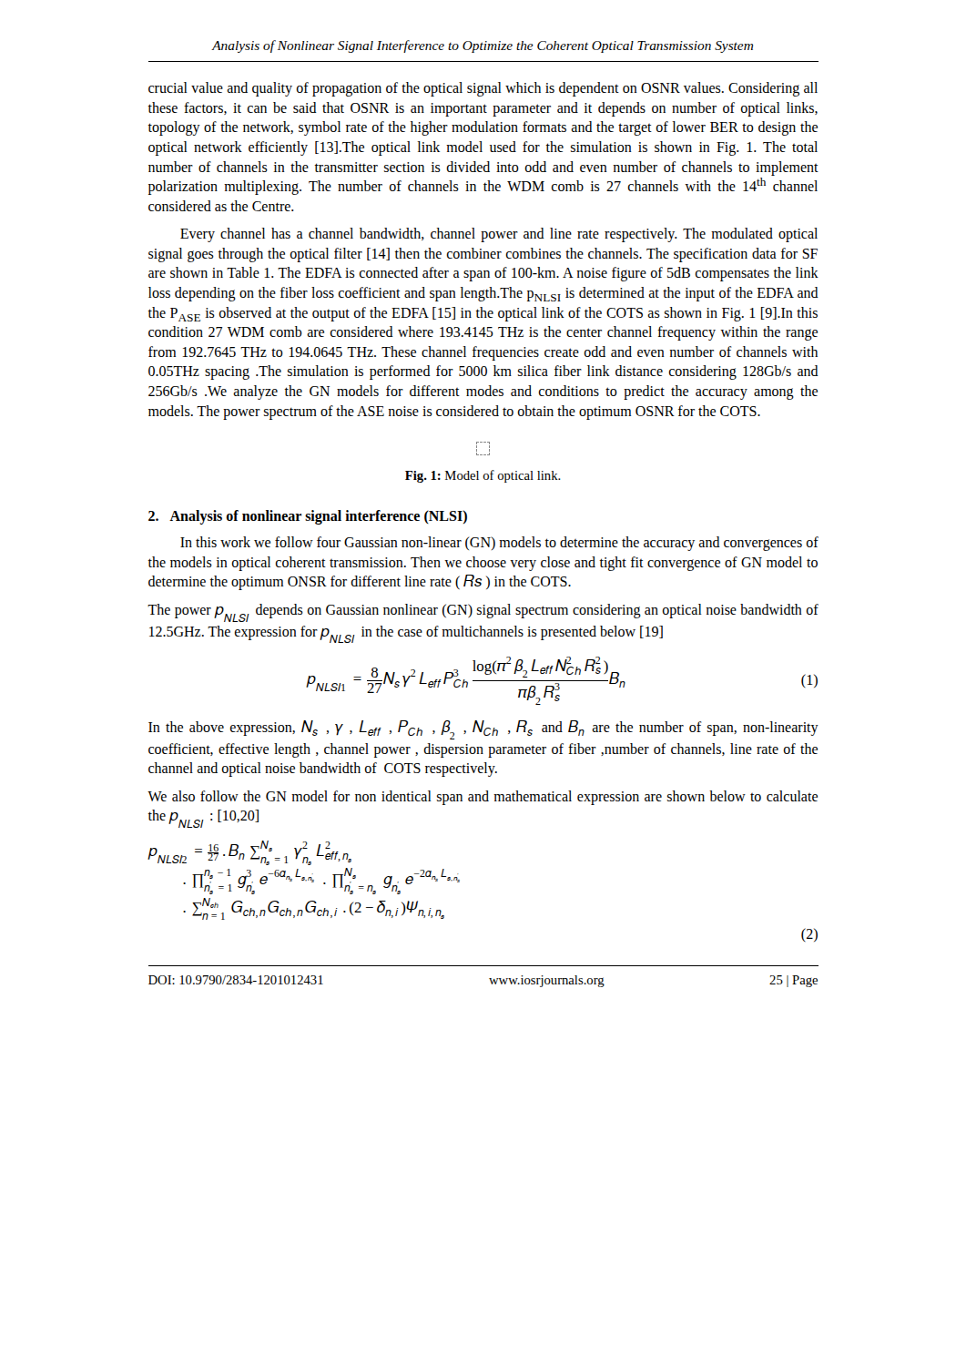Analysis of Nonlinear Signal Interference to Optimize the Coherent Optical Transmission System
crucial value and quality of propagation of the optical signal which is dependent on OSNR values. Considering all these factors, it can be said that OSNR is an important parameter and it depends on number of optical links, topology of the network, symbol rate of the higher modulation formats and the target of lower BER to design the optical network efficiently [13].The optical link model used for the simulation is shown in Fig. 1. The total number of channels in the transmitter section is divided into odd and even number of channels to implement polarization multiplexing. The number of channels in the WDM comb is 27 channels with the 14th channel considered as the Centre.
Every channel has a channel bandwidth, channel power and line rate respectively. The modulated optical signal goes through the optical filter [14] then the combiner combines the channels. The specification data for SF are shown in Table 1. The EDFA is connected after a span of 100-km. A noise figure of 5dB compensates the link loss depending on the fiber loss coefficient and span length.The pNLSI is determined at the input of the EDFA and the PASE is observed at the output of the EDFA [15] in the optical link of the COTS as shown in Fig. 1 [9].In this condition 27 WDM comb are considered where 193.4145 THz is the center channel frequency within the range from 192.7645 THz to 194.0645 THz. These channel frequencies create odd and even number of channels with 0.05THz spacing .The simulation is performed for 5000 km silica fiber link distance considering 128Gb/s and 256Gb/s .We analyze the GN models for different modes and conditions to predict the accuracy among the models. The power spectrum of the ASE noise is considered to obtain the optimum OSNR for the COTS.
Fig. 1: Model of optical link.
2. Analysis of nonlinear signal interference (NLSI)
In this work we follow four Gaussian non-linear (GN) models to determine the accuracy and convergences of the models in optical coherent transmission. Then we choose very close and tight fit convergence of GN model to determine the optimum ONSR for different line rate ( Rs ) in the COTS.
The power pNLSI depends on Gaussian nonlinear (GN) signal spectrum considering an optical noise bandwidth of 12.5GHz. The expression for pNLSI in the case of multichannels is presented below [19]
pNLSI1 = 827 Ns γ2 Leff PCh3 log( π2 β2 Leff NCh2 Rs2 ) π β2 Rs3 Bn
(1)
In the above expression, Ns , γ , Leff , PCh , β2 , NCh , Rs and Bn are the number of span, non-linearity coefficient, effective length , channel power , dispersion parameter of fiber ,number of channels, line rate of the channel and optical noise bandwidth of COTS respectively.
We also follow the GN model for non identical span and mathematical expression are shown below to calculate the pNLSI : [10,20]
pNLSI2 = 1627 . Bn ∑ ns=1 Ns γns2 Leff,ns2 . ∏ ns′=1 ns−1 gns′3 e−6αnsLs,ns′ . ∏ ns′=ns Ns gns′ e−2αnsLs,ns′ . ∑ n=1 Nch Gch,n Gch,n Gch,i . (2−δn,i) Ψn,i,ns
(2)
DOI: 10.9790/2834-1201012431 www.iosrjournals.org 25 | Page